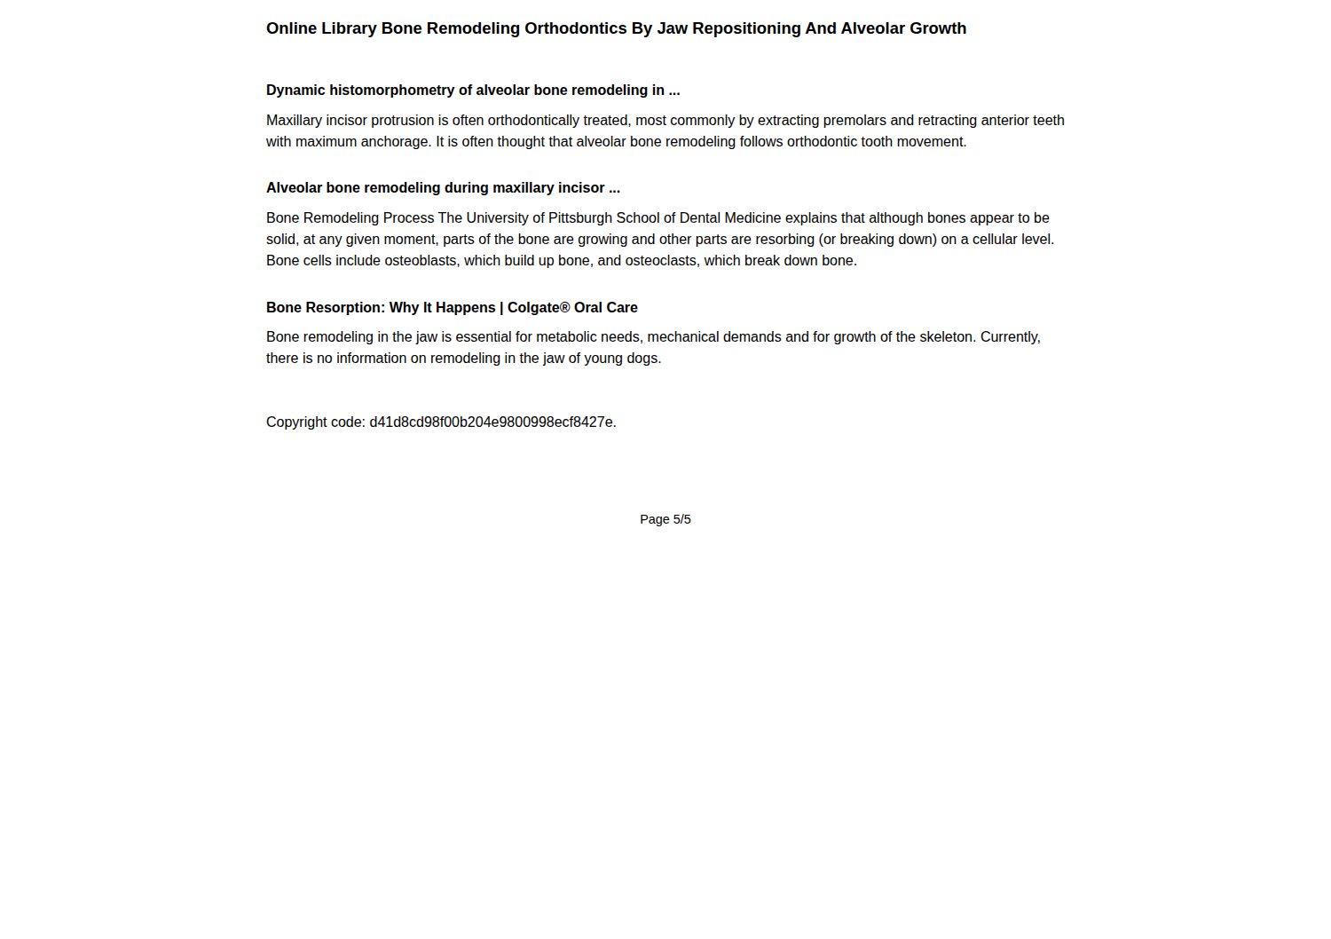Online Library Bone Remodeling Orthodontics By Jaw Repositioning And Alveolar Growth
Dynamic histomorphometry of alveolar bone remodeling in ...
Maxillary incisor protrusion is often orthodontically treated, most commonly by extracting premolars and retracting anterior teeth with maximum anchorage. It is often thought that alveolar bone remodeling follows orthodontic tooth movement.
Alveolar bone remodeling during maxillary incisor ...
Bone Remodeling Process The University of Pittsburgh School of Dental Medicine explains that although bones appear to be solid, at any given moment, parts of the bone are growing and other parts are resorbing (or breaking down) on a cellular level. Bone cells include osteoblasts, which build up bone, and osteoclasts, which break down bone.
Bone Resorption: Why It Happens | Colgate® Oral Care
Bone remodeling in the jaw is essential for metabolic needs, mechanical demands and for growth of the skeleton. Currently, there is no information on remodeling in the jaw of young dogs.
Copyright code: d41d8cd98f00b204e9800998ecf8427e.
Page 5/5